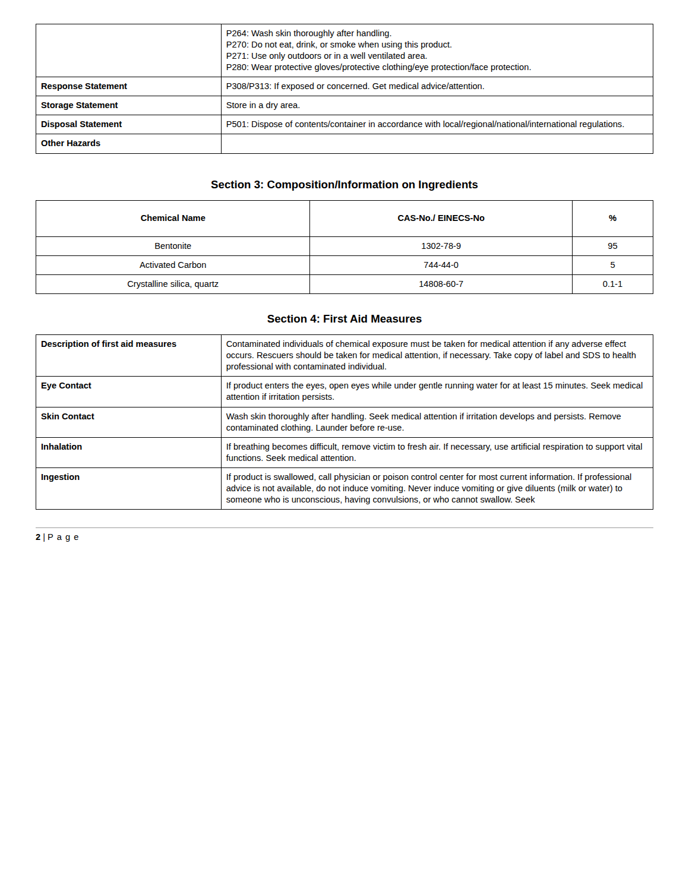| | P264: Wash skin thoroughly after handling. P270: Do not eat, drink, or smoke when using this product. P271: Use only outdoors or in a well ventilated area. P280: Wear protective gloves/protective clothing/eye protection/face protection. |
| Response Statement | P308/P313: If exposed or concerned. Get medical advice/attention. |
| Storage Statement | Store in a dry area. |
| Disposal Statement | P501: Dispose of contents/container in accordance with local/regional/national/international regulations. |
| Other Hazards | |
Section 3: Composition/Information on Ingredients
| Chemical Name | CAS-No./ EINECS-No | % |
| --- | --- | --- |
| Bentonite | 1302-78-9 | 95 |
| Activated Carbon | 744-44-0 | 5 |
| Crystalline silica, quartz | 14808-60-7 | 0.1-1 |
Section 4: First Aid Measures
| Description of first aid measures | Contaminated individuals of chemical exposure must be taken for medical attention if any adverse effect occurs. Rescuers should be taken for medical attention, if necessary. Take copy of label and SDS to health professional with contaminated individual. |
| Eye Contact | If product enters the eyes, open eyes while under gentle running water for at least 15 minutes. Seek medical attention if irritation persists. |
| Skin Contact | Wash skin thoroughly after handling. Seek medical attention if irritation develops and persists. Remove contaminated clothing. Launder before re-use. |
| Inhalation | If breathing becomes difficult, remove victim to fresh air. If necessary, use artificial respiration to support vital functions. Seek medical attention. |
| Ingestion | If product is swallowed, call physician or poison control center for most current information. If professional advice is not available, do not induce vomiting. Never induce vomiting or give diluents (milk or water) to someone who is unconscious, having convulsions, or who cannot swallow. Seek |
2 | P a g e